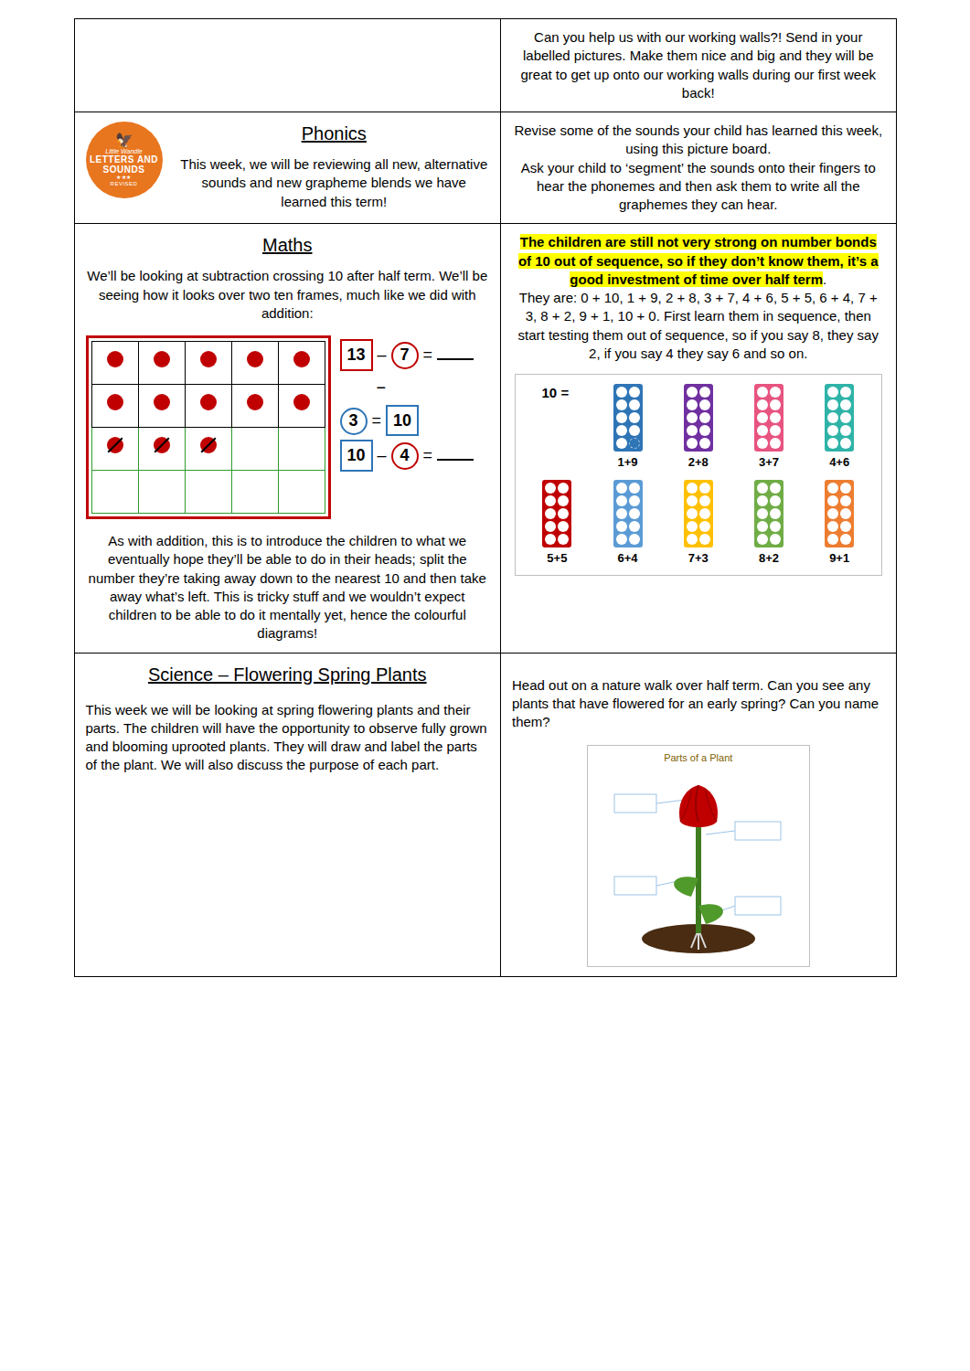| | Can you help us with our working walls?! Send in your labelled pictures. Make them nice and big and they will be great to get up onto our working walls during our first week back! |
| 🦅 Little Wandle LETTERS AND SOUNDS ★★★ REVISED Phonics This week, we will be reviewing all new, alternative sounds and new grapheme blends we have learned this term! | Revise some of the sounds your child has learned this week, using this picture board. Ask your child to ‘segment’ the sounds onto their fingers to hear the phonemes and then ask them to write all the graphemes they can hear. |
| Maths We’ll be looking at subtraction crossing 10 after half term. We’ll be seeing how it looks over two ten frames, much like we did with addition: 13 – 7 = − 3 = 10 10 – 4 = As with addition, this is to introduce the children to what we eventually hope they’ll be able to do in their heads; split the number they’re taking away down to the nearest 10 and then take away what’s left. This is tricky stuff and we wouldn’t expect children to be able to do it mentally yet, hence the colourful diagrams! | The children are still not very strong on number bonds of 10 out of sequence, so if they don’t know them, it’s a good investment of time over half term . They are: 0 + 10, 1 + 9, 2 + 8, 3 + 7, 4 + 6, 5 + 5, 6 + 4, 7 + 3, 8 + 2, 9 + 1, 10 + 0. First learn them in sequence, then start testing them out of sequence, so if you say 8, they say 2, if you say 4 they say 6 and so on. 10 = 1+9 2+8 3+7 4+6 5+5 6+4 7+3 8+2 9+1 |
| Science – Flowering Spring Plants This week we will be looking at spring flowering plants and their parts. The children will have the opportunity to observe fully grown and blooming uprooted plants. They will draw and label the parts of the plant. We will also discuss the purpose of each part. | Head out on a nature walk over half term. Can you see any plants that have flowered for an early spring? Can you name them? Parts of a Plant |